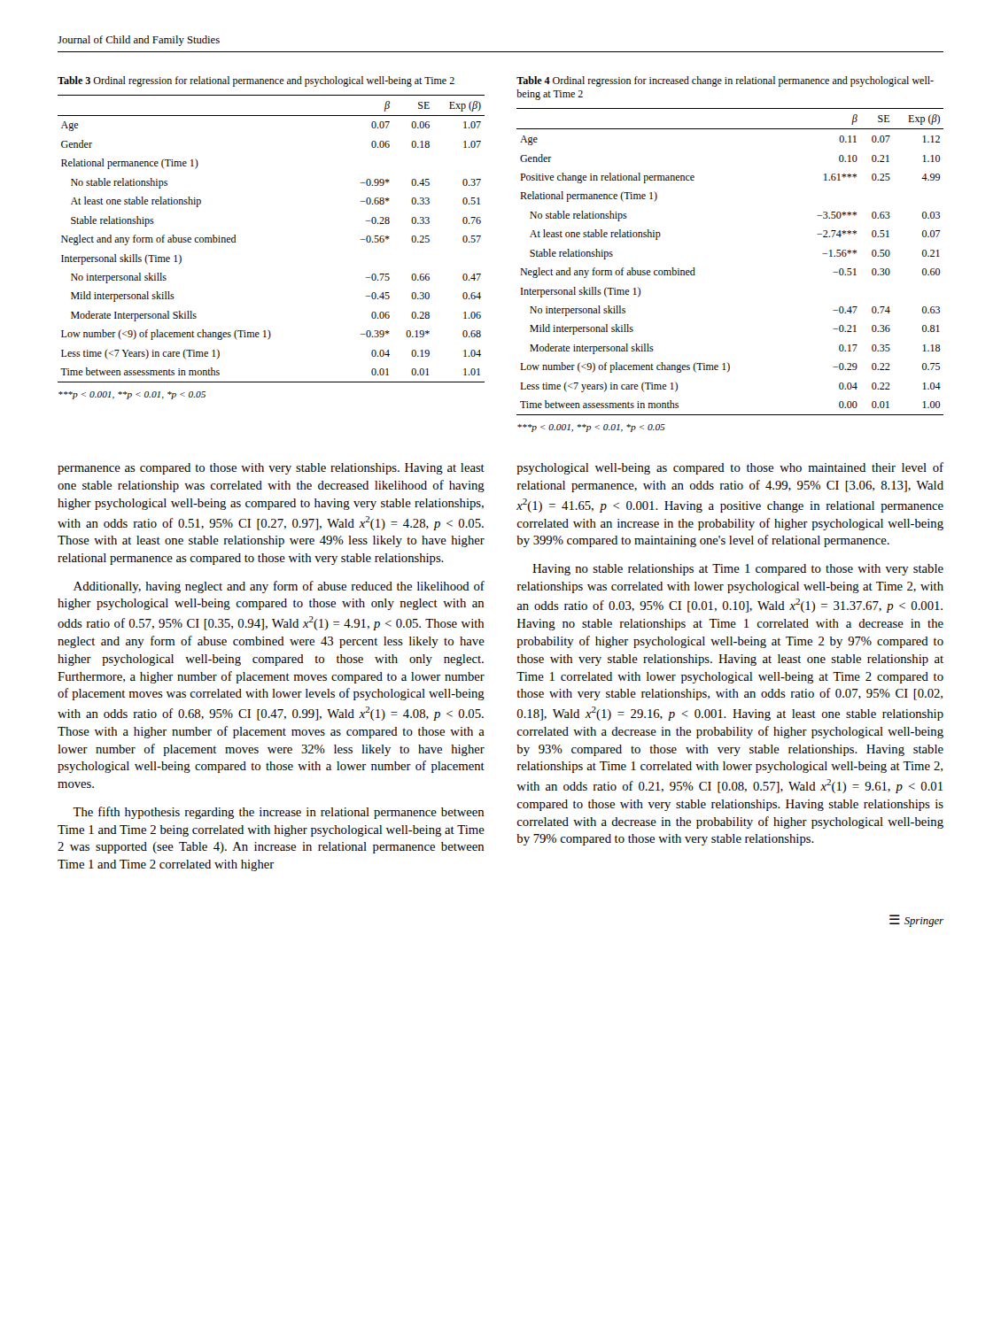Journal of Child and Family Studies
Table 3 Ordinal regression for relational permanence and psychological well-being at Time 2
| | β | SE | Exp ( β ) |
| --- | --- | --- | --- |
| Age | 0.07 | 0.06 | 1.07 |
| Gender | 0.06 | 0.18 | 1.07 |
| Relational permanence (Time 1) | | | |
| No stable relationships | −0.99* | 0.45 | 0.37 |
| At least one stable relationship | −0.68* | 0.33 | 0.51 |
| Stable relationships | −0.28 | 0.33 | 0.76 |
| Neglect and any form of abuse combined | −0.56* | 0.25 | 0.57 |
| Interpersonal skills (Time 1) | | | |
| No interpersonal skills | −0.75 | 0.66 | 0.47 |
| Mild interpersonal skills | −0.45 | 0.30 | 0.64 |
| Moderate Interpersonal Skills | 0.06 | 0.28 | 1.06 |
| Low number (<9) of placement changes (Time 1) | −0.39* | 0.19* | 0.68 |
| Less time (<7 Years) in care (Time 1) | 0.04 | 0.19 | 1.04 |
| Time between assessments in months | 0.01 | 0.01 | 1.01 |
***p < 0.001, **p < 0.01, *p < 0.05
Table 4 Ordinal regression for increased change in relational permanence and psychological well-being at Time 2
| | β | SE | Exp ( β ) |
| --- | --- | --- | --- |
| Age | 0.11 | 0.07 | 1.12 |
| Gender | 0.10 | 0.21 | 1.10 |
| Positive change in relational permanence | 1.61*** | 0.25 | 4.99 |
| Relational permanence (Time 1) | | | |
| No stable relationships | −3.50*** | 0.63 | 0.03 |
| At least one stable relationship | −2.74*** | 0.51 | 0.07 |
| Stable relationships | −1.56** | 0.50 | 0.21 |
| Neglect and any form of abuse combined | −0.51 | 0.30 | 0.60 |
| Interpersonal skills (Time 1) | | | |
| No interpersonal skills | −0.47 | 0.74 | 0.63 |
| Mild interpersonal skills | −0.21 | 0.36 | 0.81 |
| Moderate interpersonal skills | 0.17 | 0.35 | 1.18 |
| Low number (<9) of placement changes (Time 1) | −0.29 | 0.22 | 0.75 |
| Less time (<7 years) in care (Time 1) | 0.04 | 0.22 | 1.04 |
| Time between assessments in months | 0.00 | 0.01 | 1.00 |
***p < 0.001, **p < 0.01, *p < 0.05
permanence as compared to those with very stable relationships. Having at least one stable relationship was correlated with the decreased likelihood of having higher psychological well-being as compared to having very stable relationships, with an odds ratio of 0.51, 95% CI [0.27, 0.97], Wald x2(1) = 4.28, p < 0.05. Those with at least one stable relationship were 49% less likely to have higher relational permanence as compared to those with very stable relationships.
Additionally, having neglect and any form of abuse reduced the likelihood of higher psychological well-being compared to those with only neglect with an odds ratio of 0.57, 95% CI [0.35, 0.94], Wald x2(1) = 4.91, p < 0.05. Those with neglect and any form of abuse combined were 43 percent less likely to have higher psychological well-being compared to those with only neglect. Furthermore, a higher number of placement moves compared to a lower number of placement moves was correlated with lower levels of psychological well-being with an odds ratio of 0.68, 95% CI [0.47, 0.99], Wald x2(1) = 4.08, p < 0.05. Those with a higher number of placement moves as compared to those with a lower number of placement moves were 32% less likely to have higher psychological well-being compared to those with a lower number of placement moves.
The fifth hypothesis regarding the increase in relational permanence between Time 1 and Time 2 being correlated with higher psychological well-being at Time 2 was supported (see Table 4). An increase in relational permanence between Time 1 and Time 2 correlated with higher
psychological well-being as compared to those who maintained their level of relational permanence, with an odds ratio of 4.99, 95% CI [3.06, 8.13], Wald x2(1) = 41.65, p < 0.001. Having a positive change in relational permanence correlated with an increase in the probability of higher psychological well-being by 399% compared to maintaining one's level of relational permanence.
Having no stable relationships at Time 1 compared to those with very stable relationships was correlated with lower psychological well-being at Time 2, with an odds ratio of 0.03, 95% CI [0.01, 0.10], Wald x2(1) = 31.37.67, p < 0.001. Having no stable relationships at Time 1 correlated with a decrease in the probability of higher psychological well-being at Time 2 by 97% compared to those with very stable relationships. Having at least one stable relationship at Time 1 correlated with lower psychological well-being at Time 2 compared to those with very stable relationships, with an odds ratio of 0.07, 95% CI [0.02, 0.18], Wald x2(1) = 29.16, p < 0.001. Having at least one stable relationship correlated with a decrease in the probability of higher psychological well-being by 93% compared to those with very stable relationships. Having stable relationships at Time 1 correlated with lower psychological well-being at Time 2, with an odds ratio of 0.21, 95% CI [0.08, 0.57], Wald x2(1) = 9.61, p < 0.01 compared to those with very stable relationships. Having stable relationships is correlated with a decrease in the probability of higher psychological well-being by 79% compared to those with very stable relationships.
☰Springer